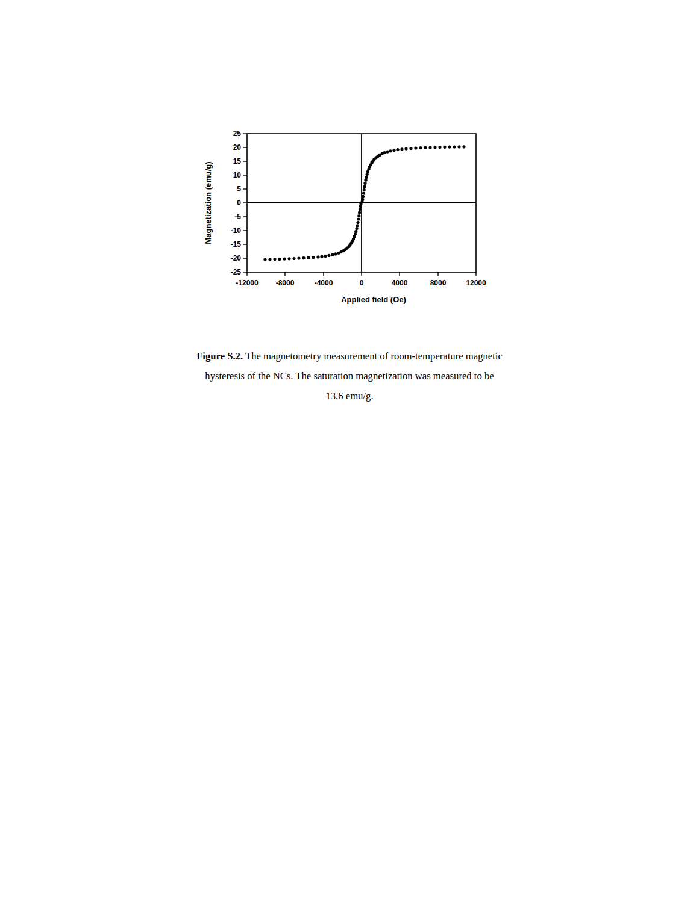Magnetic hysteresis curve of the NCs at room temperature Plot of magnetization in emu per gram versus applied field in Oersted, showing a superparamagnetic-like S-shaped curve saturating near plus and minus 20 emu per gram. 25 20 15 10 5 0 -5 -10 -15 -20 -25 -12000 -8000 -4000 0 4000 8000 12000 Applied field (Oe) Magnetization (emu/g)
Figure S.2. The magnetometry measurement of room-temperature magnetic hysteresis of the NCs. The saturation magnetization was measured to be 13.6 emu/g.